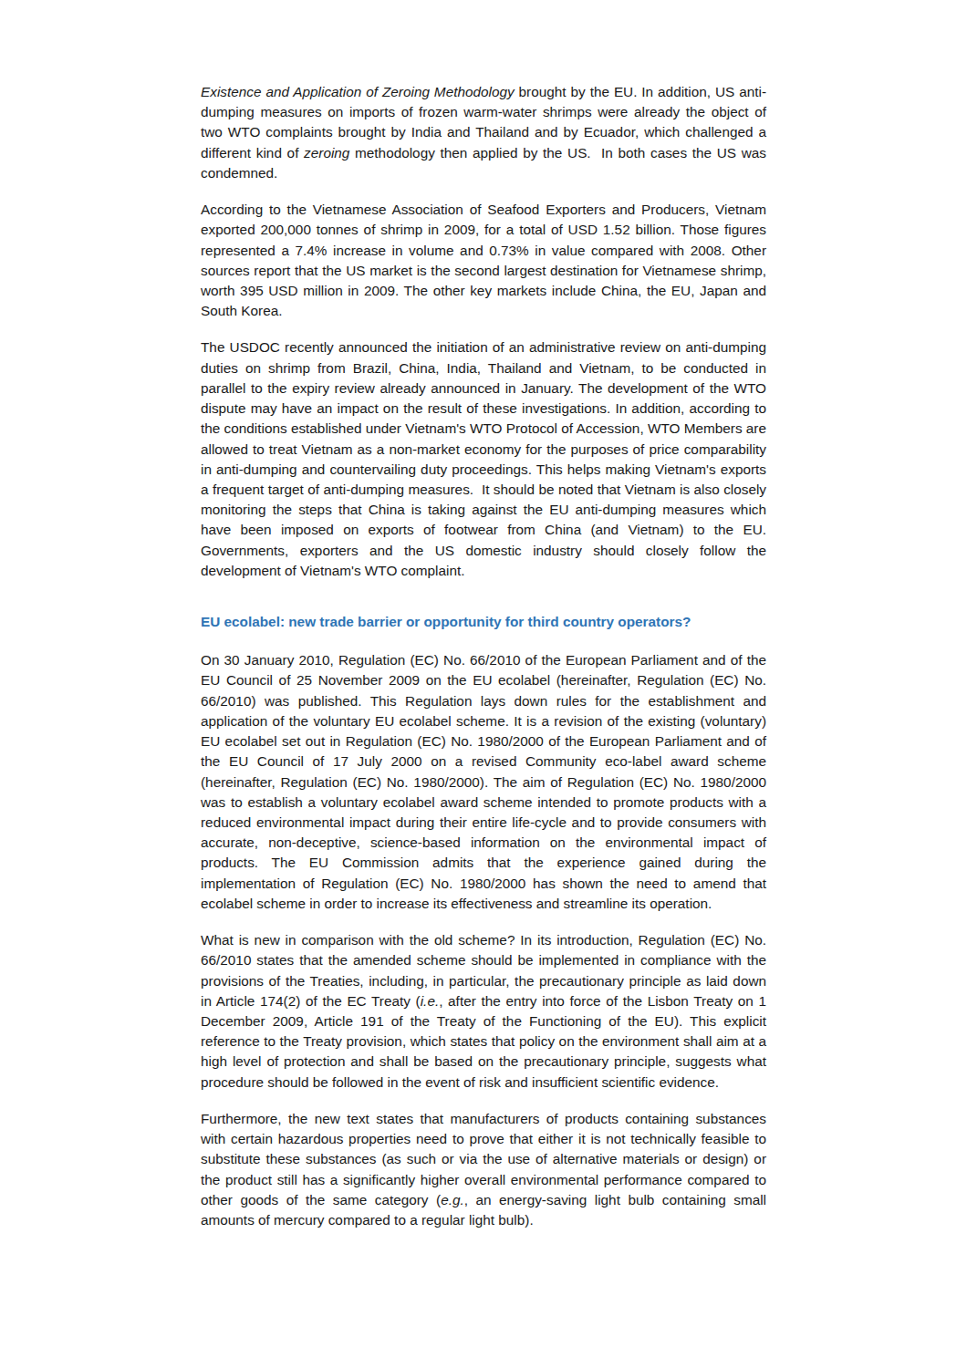Existence and Application of Zeroing Methodology brought by the EU. In addition, US anti-dumping measures on imports of frozen warm-water shrimps were already the object of two WTO complaints brought by India and Thailand and by Ecuador, which challenged a different kind of zeroing methodology then applied by the US. In both cases the US was condemned.
According to the Vietnamese Association of Seafood Exporters and Producers, Vietnam exported 200,000 tonnes of shrimp in 2009, for a total of USD 1.52 billion. Those figures represented a 7.4% increase in volume and 0.73% in value compared with 2008. Other sources report that the US market is the second largest destination for Vietnamese shrimp, worth 395 USD million in 2009. The other key markets include China, the EU, Japan and South Korea.
The USDOC recently announced the initiation of an administrative review on anti-dumping duties on shrimp from Brazil, China, India, Thailand and Vietnam, to be conducted in parallel to the expiry review already announced in January. The development of the WTO dispute may have an impact on the result of these investigations. In addition, according to the conditions established under Vietnam's WTO Protocol of Accession, WTO Members are allowed to treat Vietnam as a non-market economy for the purposes of price comparability in anti-dumping and countervailing duty proceedings. This helps making Vietnam's exports a frequent target of anti-dumping measures. It should be noted that Vietnam is also closely monitoring the steps that China is taking against the EU anti-dumping measures which have been imposed on exports of footwear from China (and Vietnam) to the EU. Governments, exporters and the US domestic industry should closely follow the development of Vietnam's WTO complaint.
EU ecolabel: new trade barrier or opportunity for third country operators?
On 30 January 2010, Regulation (EC) No. 66/2010 of the European Parliament and of the EU Council of 25 November 2009 on the EU ecolabel (hereinafter, Regulation (EC) No. 66/2010) was published. This Regulation lays down rules for the establishment and application of the voluntary EU ecolabel scheme. It is a revision of the existing (voluntary) EU ecolabel set out in Regulation (EC) No. 1980/2000 of the European Parliament and of the EU Council of 17 July 2000 on a revised Community eco-label award scheme (hereinafter, Regulation (EC) No. 1980/2000). The aim of Regulation (EC) No. 1980/2000 was to establish a voluntary ecolabel award scheme intended to promote products with a reduced environmental impact during their entire life-cycle and to provide consumers with accurate, non-deceptive, science-based information on the environmental impact of products. The EU Commission admits that the experience gained during the implementation of Regulation (EC) No. 1980/2000 has shown the need to amend that ecolabel scheme in order to increase its effectiveness and streamline its operation.
What is new in comparison with the old scheme? In its introduction, Regulation (EC) No. 66/2010 states that the amended scheme should be implemented in compliance with the provisions of the Treaties, including, in particular, the precautionary principle as laid down in Article 174(2) of the EC Treaty (i.e., after the entry into force of the Lisbon Treaty on 1 December 2009, Article 191 of the Treaty of the Functioning of the EU). This explicit reference to the Treaty provision, which states that policy on the environment shall aim at a high level of protection and shall be based on the precautionary principle, suggests what procedure should be followed in the event of risk and insufficient scientific evidence.
Furthermore, the new text states that manufacturers of products containing substances with certain hazardous properties need to prove that either it is not technically feasible to substitute these substances (as such or via the use of alternative materials or design) or the product still has a significantly higher overall environmental performance compared to other goods of the same category (e.g., an energy-saving light bulb containing small amounts of mercury compared to a regular light bulb).